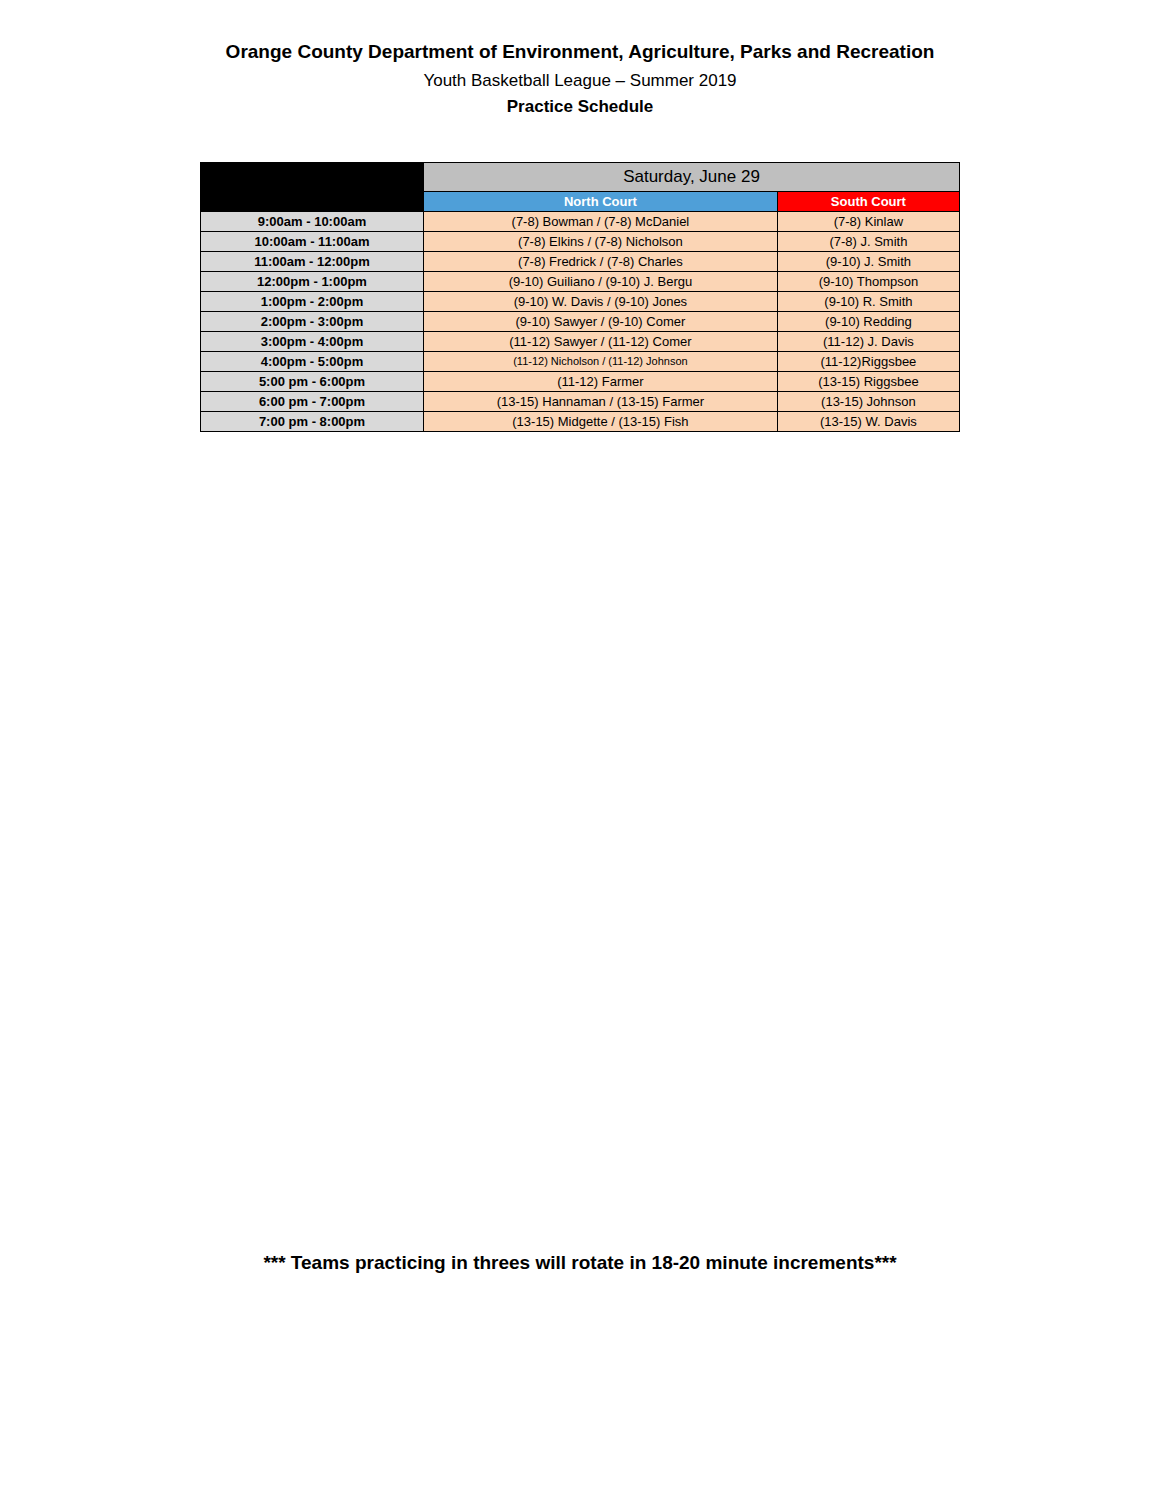Orange County Department of Environment, Agriculture, Parks and Recreation
Youth Basketball League – Summer 2019
Practice Schedule
| | Saturday, June 29 |
| North Court | South Court |
| 9:00am - 10:00am | (7-8) Bowman / (7-8) McDaniel | (7-8) Kinlaw |
| 10:00am - 11:00am | (7-8) Elkins / (7-8) Nicholson | (7-8) J. Smith |
| 11:00am - 12:00pm | (7-8) Fredrick / (7-8) Charles | (9-10) J. Smith |
| 12:00pm - 1:00pm | (9-10) Guiliano / (9-10) J. Bergu | (9-10) Thompson |
| 1:00pm - 2:00pm | (9-10) W. Davis / (9-10) Jones | (9-10) R. Smith |
| 2:00pm - 3:00pm | (9-10) Sawyer / (9-10) Comer | (9-10) Redding |
| 3:00pm - 4:00pm | (11-12) Sawyer / (11-12) Comer | (11-12) J. Davis |
| 4:00pm - 5:00pm | (11-12) Nicholson / (11-12) Johnson | (11-12)Riggsbee |
| 5:00 pm - 6:00pm | (11-12) Farmer | (13-15) Riggsbee |
| 6:00 pm - 7:00pm | (13-15) Hannaman / (13-15) Farmer | (13-15) Johnson |
| 7:00 pm - 8:00pm | (13-15) Midgette / (13-15) Fish | (13-15) W. Davis |
*** Teams practicing in threes will rotate in 18-20 minute increments***